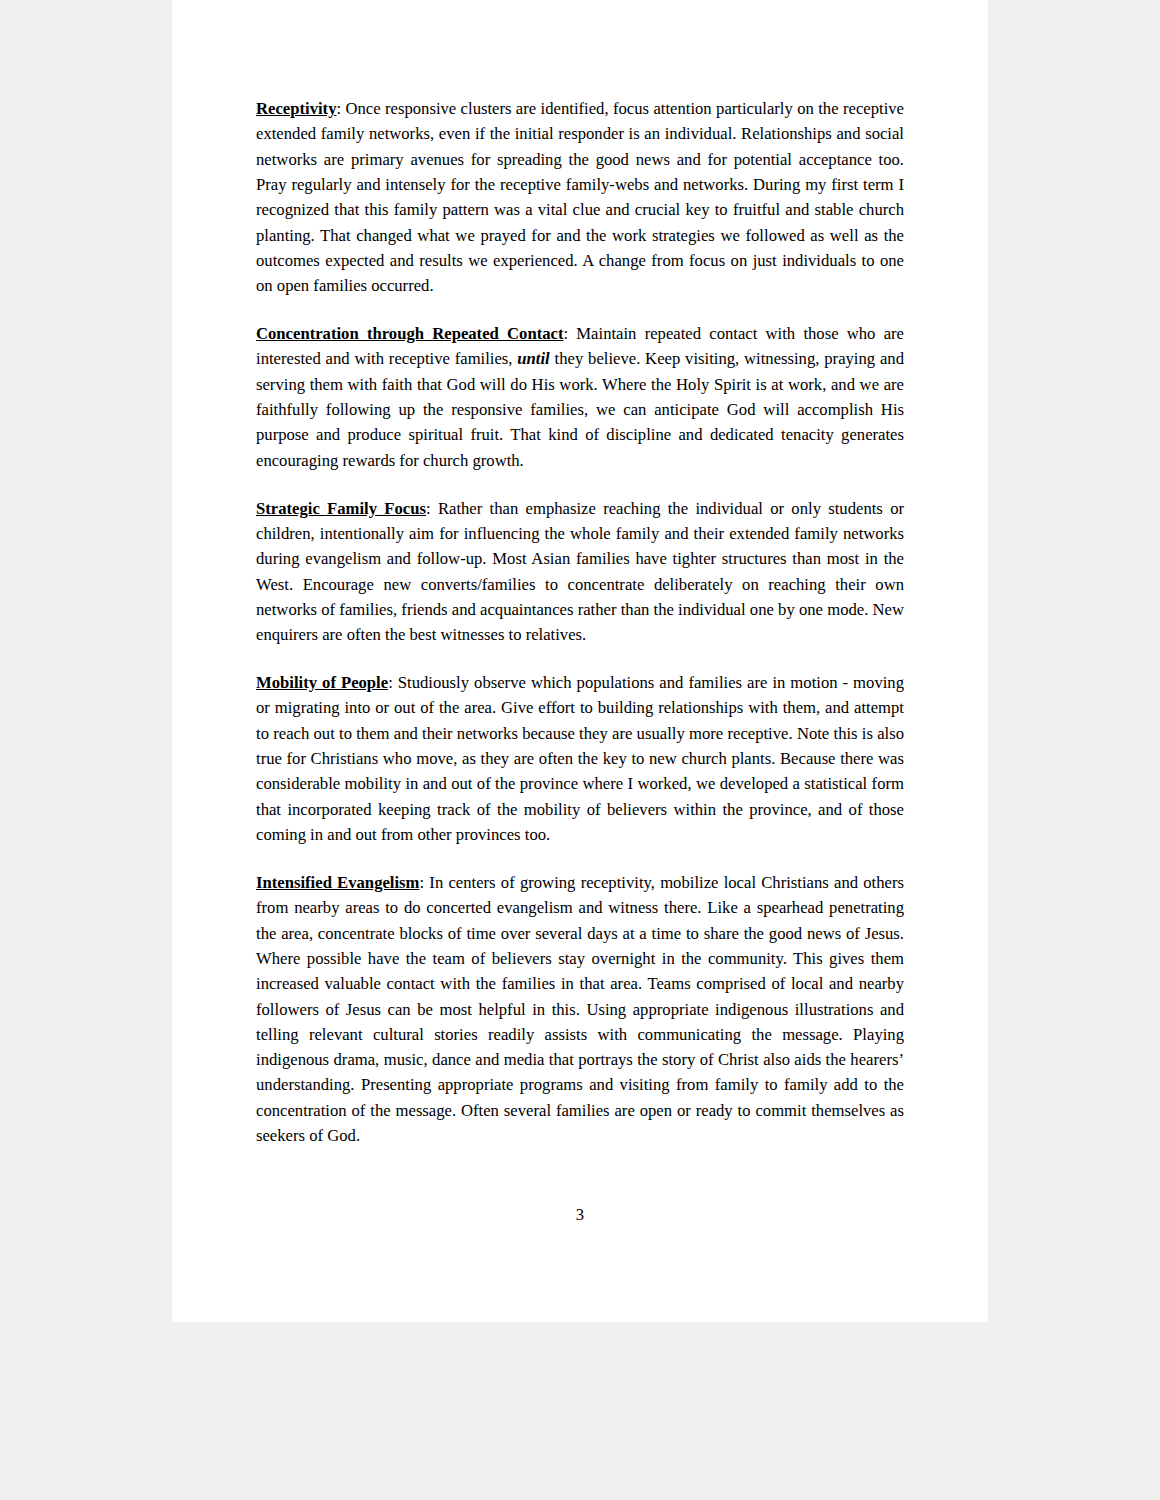Receptivity: Once responsive clusters are identified, focus attention particularly on the receptive extended family networks, even if the initial responder is an individual. Relationships and social networks are primary avenues for spreading the good news and for potential acceptance too. Pray regularly and intensely for the receptive family-webs and networks. During my first term I recognized that this family pattern was a vital clue and crucial key to fruitful and stable church planting. That changed what we prayed for and the work strategies we followed as well as the outcomes expected and results we experienced. A change from focus on just individuals to one on open families occurred.
Concentration through Repeated Contact: Maintain repeated contact with those who are interested and with receptive families, until they believe. Keep visiting, witnessing, praying and serving them with faith that God will do His work. Where the Holy Spirit is at work, and we are faithfully following up the responsive families, we can anticipate God will accomplish His purpose and produce spiritual fruit. That kind of discipline and dedicated tenacity generates encouraging rewards for church growth.
Strategic Family Focus: Rather than emphasize reaching the individual or only students or children, intentionally aim for influencing the whole family and their extended family networks during evangelism and follow-up. Most Asian families have tighter structures than most in the West. Encourage new converts/families to concentrate deliberately on reaching their own networks of families, friends and acquaintances rather than the individual one by one mode. New enquirers are often the best witnesses to relatives.
Mobility of People: Studiously observe which populations and families are in motion - moving or migrating into or out of the area. Give effort to building relationships with them, and attempt to reach out to them and their networks because they are usually more receptive. Note this is also true for Christians who move, as they are often the key to new church plants. Because there was considerable mobility in and out of the province where I worked, we developed a statistical form that incorporated keeping track of the mobility of believers within the province, and of those coming in and out from other provinces too.
Intensified Evangelism: In centers of growing receptivity, mobilize local Christians and others from nearby areas to do concerted evangelism and witness there. Like a spearhead penetrating the area, concentrate blocks of time over several days at a time to share the good news of Jesus. Where possible have the team of believers stay overnight in the community. This gives them increased valuable contact with the families in that area. Teams comprised of local and nearby followers of Jesus can be most helpful in this. Using appropriate indigenous illustrations and telling relevant cultural stories readily assists with communicating the message. Playing indigenous drama, music, dance and media that portrays the story of Christ also aids the hearers’ understanding. Presenting appropriate programs and visiting from family to family add to the concentration of the message. Often several families are open or ready to commit themselves as seekers of God.
3